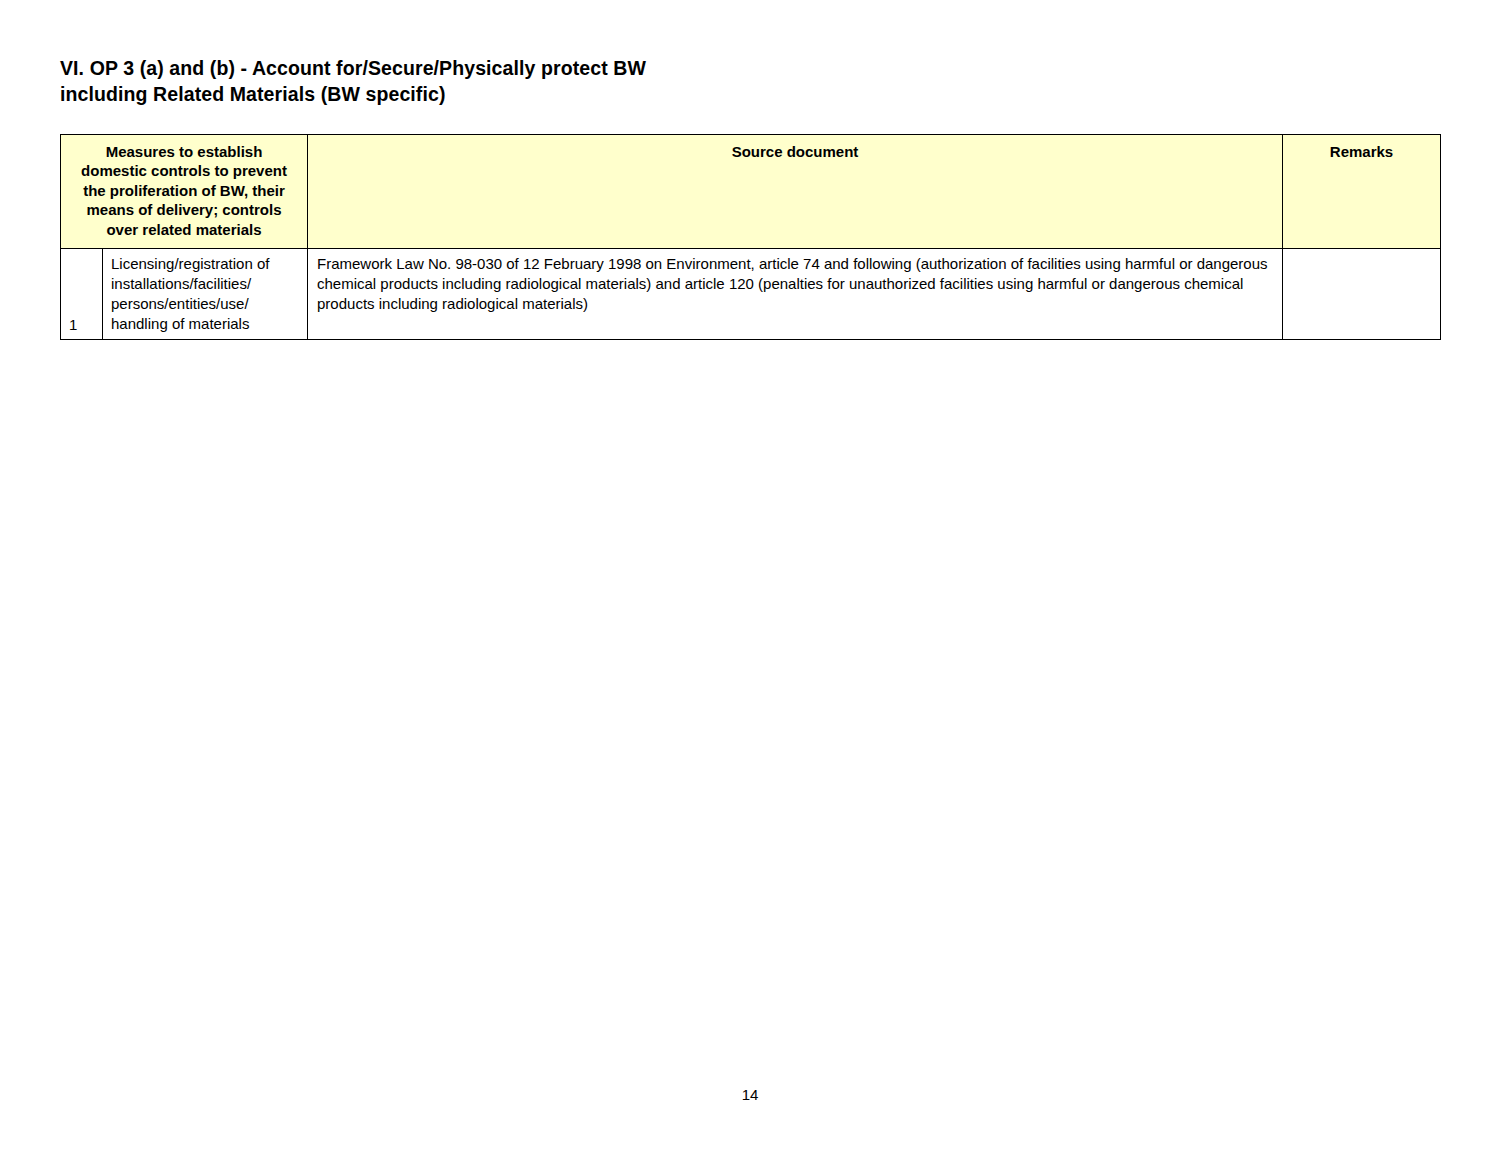VI. OP 3 (a) and (b) - Account for/Secure/Physically protect BW
including Related Materials (BW specific)
| Measures to establish domestic controls to prevent the proliferation of BW, their means of delivery; controls over related materials | Source document | Remarks |
| --- | --- | --- |
| 1 | Licensing/registration of installations/facilities/ persons/entities/use/ handling of materials | Framework Law No. 98-030 of 12 February 1998 on Environment, article 74 and following (authorization of facilities using harmful or dangerous chemical products including radiological materials) and article 120 (penalties for unauthorized facilities using harmful or dangerous chemical products including radiological materials) | |
14